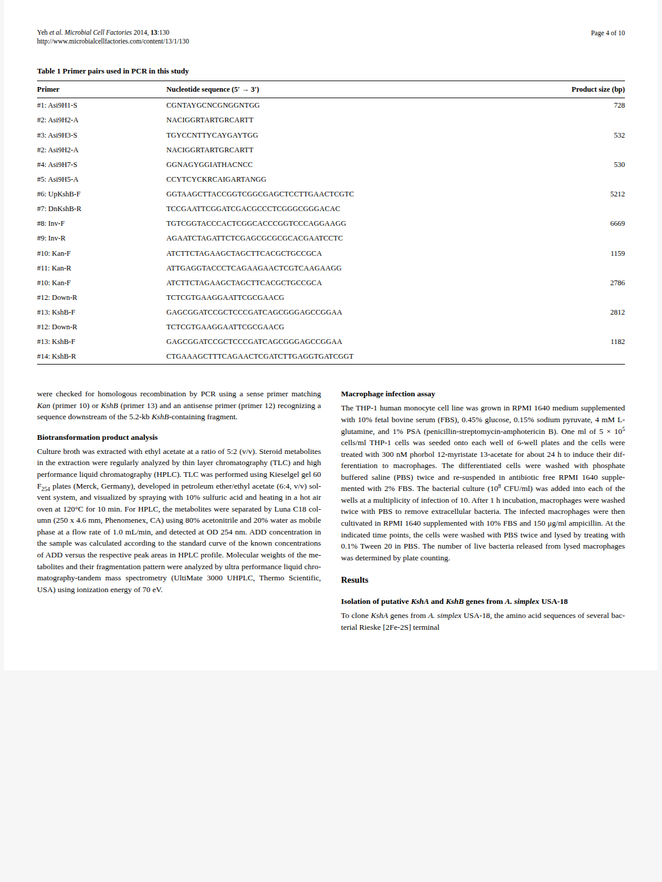Yeh et al. Microbial Cell Factories 2014, 13:130
http://www.microbialcellfactories.com/content/13/1/130
Page 4 of 10
Table 1 Primer pairs used in PCR in this study
| Primer | Nucleotide sequence (5′ → 3′) | Product size (bp) |
| --- | --- | --- |
| #1: Asi9H1-S | CGNTAYGCNCGNGGNTGG | 728 |
| #2: Asi9H2-A | NACIGGRTARTGRCARTT | |
| #3: Asi9H3-S | TGYCCNTTYCAYGAYTGG | 532 |
| #2: Asi9H2-A | NACIGGRTARTGRCARTT | |
| #4: Asi9H7-S | GGNAGYGGIATHACNCC | 530 |
| #5: Asi9H5-A | CCYTCYCKRCAIGARTANGG | |
| #6: UpKshB-F | GGTAAGCTTACCGGTCGGCGAGCTCCTTGAACTCGTC | 5212 |
| #7: DnKshB-R | TCCGAATTCGGATCGACGCCCTCGGGCGGGACAC | |
| #8: Inv-F | TGTCGGTACCCACTCGGCACCCGGTCCCAGGAAGG | 6669 |
| #9: Inv-R | AGAATCTAGATTCTCGAGCGCGCGCACGAATCCTC | |
| #10: Kan-F | ATCTTCTAGAAGCTAGCTTCACGCTGCCGCA | 1159 |
| #11: Kan-R | ATTGAGGTACCCTCAGAAGAACTCGTCAAGAAGG | |
| #10: Kan-F | ATCTTCTAGAAGCTAGCTTCACGCTGCCGCA | 2786 |
| #12: Down-R | TCTCGTGAAGGAATTCGCGAACG | |
| #13: KshB-F | GAGCGGATCCGCTCCCGATCAGCGGGAGCCGGAA | 2812 |
| #12: Down-R | TCTCGTGAAGGAATTCGCGAACG | |
| #13: KshB-F | GAGCGGATCCGCTCCCGATCAGCGGGAGCCGGAA | 1182 |
| #14: KshB-R | CTGAAAGCTTTCAGAACTCGATCTTGAGGTGATCGGT | |
were checked for homologous recombination by PCR using a sense primer matching Kan (primer 10) or KshB (primer 13) and an antisense primer (primer 12) recognizing a sequence downstream of the 5.2-kb KshB-containing fragment.
Biotransformation product analysis
Culture broth was extracted with ethyl acetate at a ratio of 5:2 (v/v). Steroid metabolites in the extraction were regularly analyzed by thin layer chromatography (TLC) and high performance liquid chromatography (HPLC). TLC was performed using Kieselgel gel 60 F254 plates (Merck, Germany), developed in petroleum ether/ethyl acetate (6:4, v/v) solvent system, and visualized by spraying with 10% sulfuric acid and heating in a hot air oven at 120°C for 10 min. For HPLC, the metabolites were separated by Luna C18 column (250 x 4.6 mm, Phenomenex, CA) using 80% acetonitrile and 20% water as mobile phase at a flow rate of 1.0 mL/min, and detected at OD 254 nm. ADD concentration in the sample was calculated according to the standard curve of the known concentrations of ADD versus the respective peak areas in HPLC profile. Molecular weights of the metabolites and their fragmentation pattern were analyzed by ultra performance liquid chromatography-tandem mass spectrometry (UltiMate 3000 UHPLC, Thermo Scientific, USA) using ionization energy of 70 eV.
Macrophage infection assay
The THP-1 human monocyte cell line was grown in RPMI 1640 medium supplemented with 10% fetal bovine serum (FBS), 0.45% glucose, 0.15% sodium pyruvate, 4 mM L-glutamine, and 1% PSA (penicillin-streptomycin-amphotericin B). One ml of 5 × 105 cells/ml THP-1 cells was seeded onto each well of 6-well plates and the cells were treated with 300 nM phorbol 12-myristate 13-acetate for about 24 h to induce their differentiation to macrophages. The differentiated cells were washed with phosphate buffered saline (PBS) twice and re-suspended in antibiotic free RPMI 1640 supplemented with 2% FBS. The bacterial culture (108 CFU/ml) was added into each of the wells at a multiplicity of infection of 10. After 1 h incubation, macrophages were washed twice with PBS to remove extracellular bacteria. The infected macrophages were then cultivated in RPMI 1640 supplemented with 10% FBS and 150 μg/ml ampicillin. At the indicated time points, the cells were washed with PBS twice and lysed by treating with 0.1% Tween 20 in PBS. The number of live bacteria released from lysed macrophages was determined by plate counting.
Results
Isolation of putative KshA and KshB genes from A. simplex USA-18
To clone KshA genes from A. simplex USA-18, the amino acid sequences of several bacterial Rieske [2Fe-2S] terminal